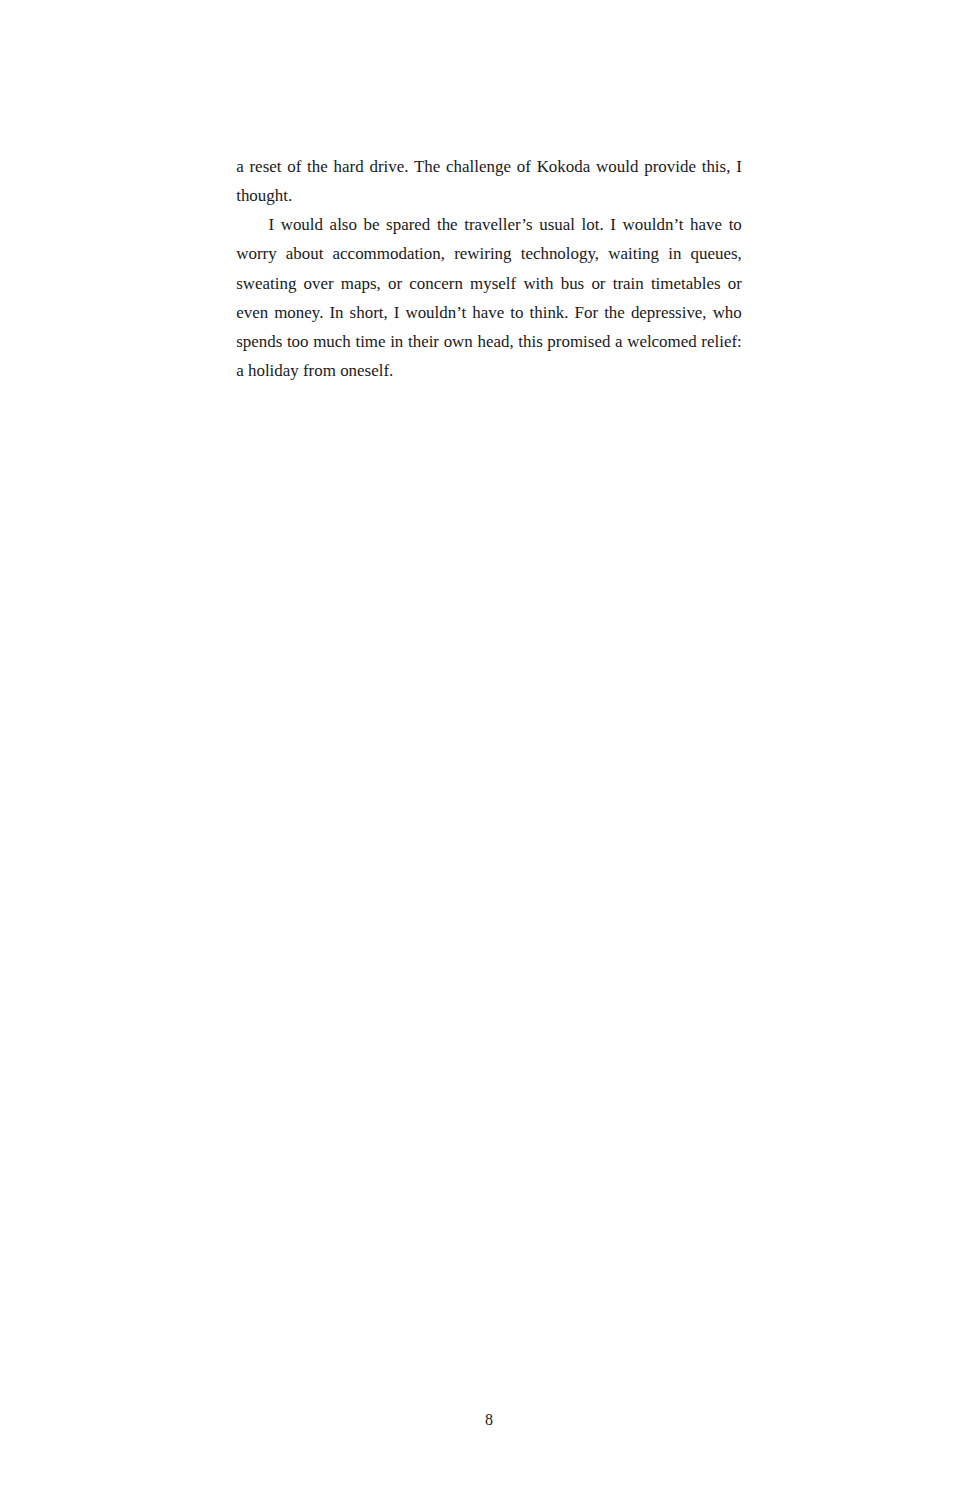a reset of the hard drive. The challenge of Kokoda would provide this, I thought.
I would also be spared the traveller’s usual lot. I wouldn’t have to worry about accommodation, rewiring technology, waiting in queues, sweating over maps, or concern myself with bus or train timetables or even money. In short, I wouldn’t have to think. For the depressive, who spends too much time in their own head, this promised a welcomed relief: a holiday from oneself.
8